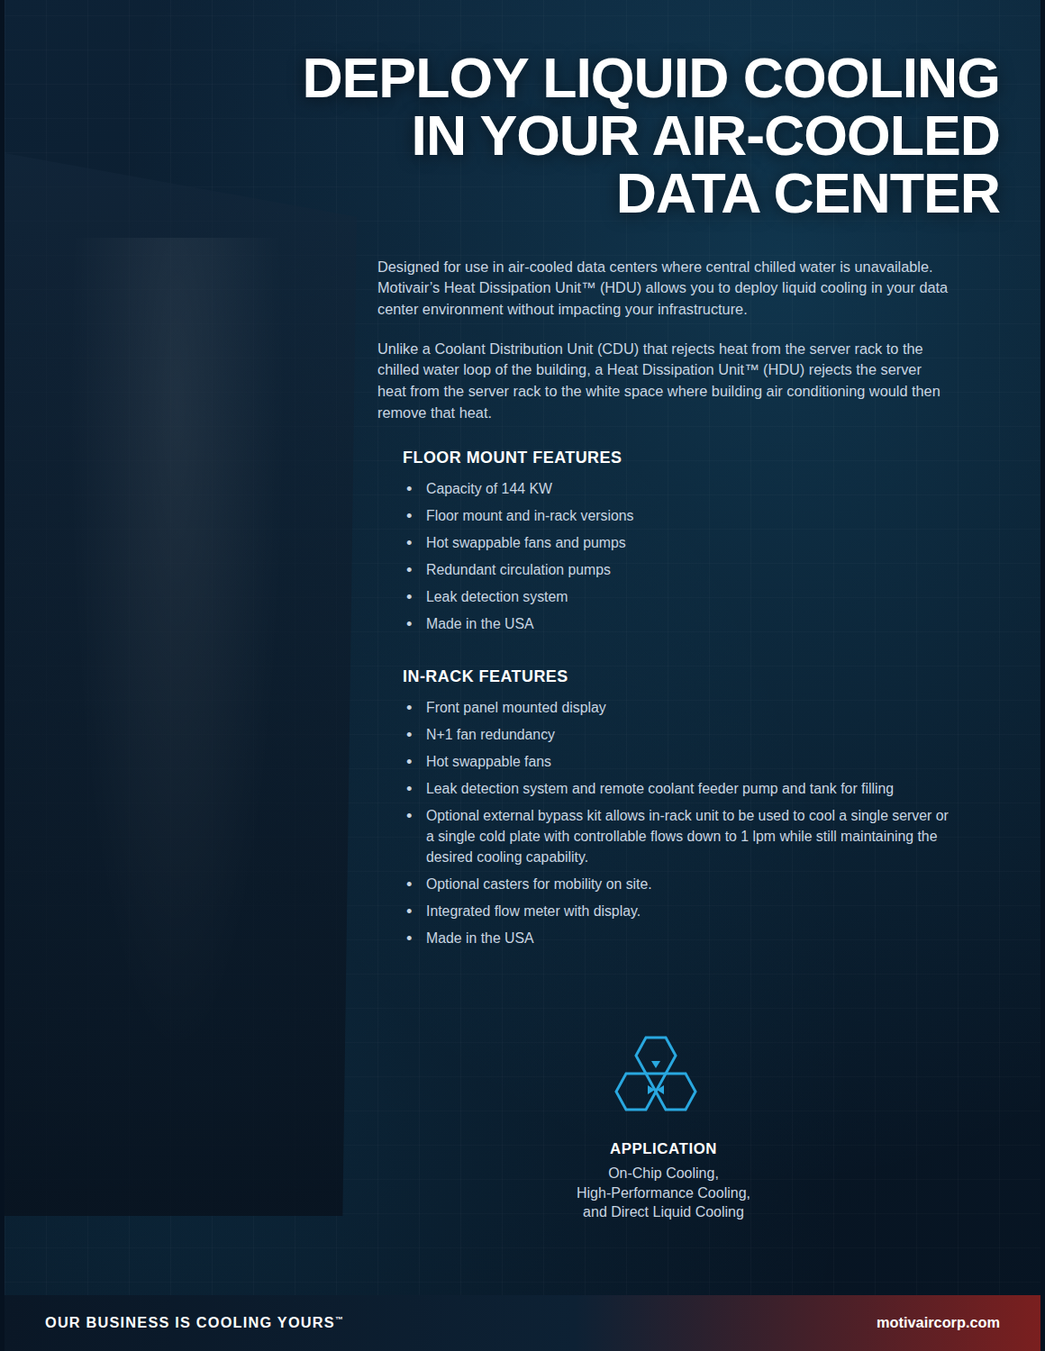Deploy Liquid Cooling
in Your Air-Cooled
Data Center
Designed for use in air-cooled data centers where central chilled water is unavailable. Motivair’s Heat Dissipation Unit™ (HDU) allows you to deploy liquid cooling in your data center environment without impacting your infrastructure.
Unlike a Coolant Distribution Unit (CDU) that rejects heat from the server rack to the chilled water loop of the building, a Heat Dissipation Unit™ (HDU) rejects the server heat from the server rack to the white space where building air conditioning would then remove that heat.
Floor Mount Features
Capacity of 144 KW
Floor mount and in-rack versions
Hot swappable fans and pumps
Redundant circulation pumps
Leak detection system
Made in the USA
In-Rack Features
Front panel mounted display
N+1 fan redundancy
Hot swappable fans
Leak detection system and remote coolant feeder pump and tank for filling
Optional external bypass kit allows in-rack unit to be used to cool a single server or a single cold plate with controllable flows down to 1 lpm while still maintaining the desired cooling capability.
Optional casters for mobility on site.
Integrated flow meter with display.
Made in the USA
Application
On-Chip Cooling,
High-Performance Cooling,
and Direct Liquid Cooling
Our Business Is Cooling Yours™
motivaircorp.com